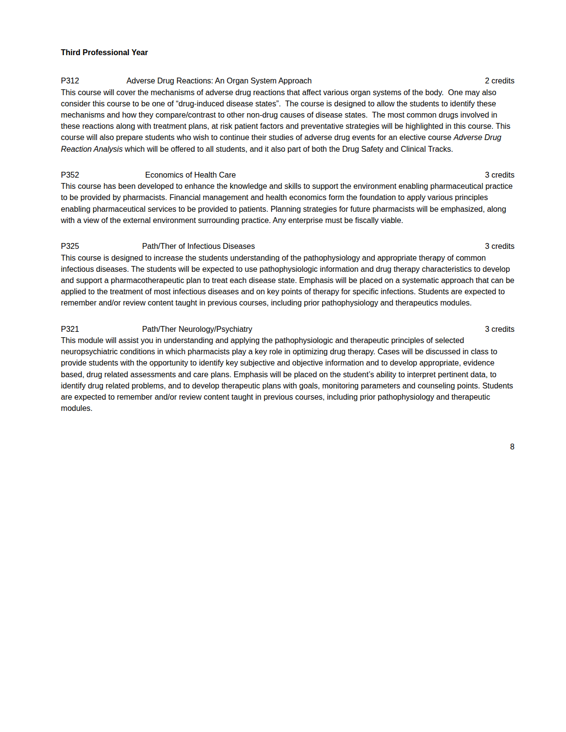Third Professional Year
P312 Adverse Drug Reactions: An Organ System Approach 2 credits
This course will cover the mechanisms of adverse drug reactions that affect various organ systems of the body. One may also consider this course to be one of “drug-induced disease states”. The course is designed to allow the students to identify these mechanisms and how they compare/contrast to other non-drug causes of disease states. The most common drugs involved in these reactions along with treatment plans, at risk patient factors and preventative strategies will be highlighted in this course. This course will also prepare students who wish to continue their studies of adverse drug events for an elective course Adverse Drug Reaction Analysis which will be offered to all students, and it also part of both the Drug Safety and Clinical Tracks.
P352 Economics of Health Care 3 credits
This course has been developed to enhance the knowledge and skills to support the environment enabling pharmaceutical practice to be provided by pharmacists. Financial management and health economics form the foundation to apply various principles enabling pharmaceutical services to be provided to patients. Planning strategies for future pharmacists will be emphasized, along with a view of the external environment surrounding practice. Any enterprise must be fiscally viable.
P325 Path/Ther of Infectious Diseases 3 credits
This course is designed to increase the students understanding of the pathophysiology and appropriate therapy of common infectious diseases. The students will be expected to use pathophysiologic information and drug therapy characteristics to develop and support a pharmacotherapeutic plan to treat each disease state. Emphasis will be placed on a systematic approach that can be applied to the treatment of most infectious diseases and on key points of therapy for specific infections. Students are expected to remember and/or review content taught in previous courses, including prior pathophysiology and therapeutics modules.
P321 Path/Ther Neurology/Psychiatry 3 credits
This module will assist you in understanding and applying the pathophysiologic and therapeutic principles of selected neuropsychiatric conditions in which pharmacists play a key role in optimizing drug therapy. Cases will be discussed in class to provide students with the opportunity to identify key subjective and objective information and to develop appropriate, evidence based, drug related assessments and care plans. Emphasis will be placed on the student’s ability to interpret pertinent data, to identify drug related problems, and to develop therapeutic plans with goals, monitoring parameters and counseling points. Students are expected to remember and/or review content taught in previous courses, including prior pathophysiology and therapeutic modules.
8